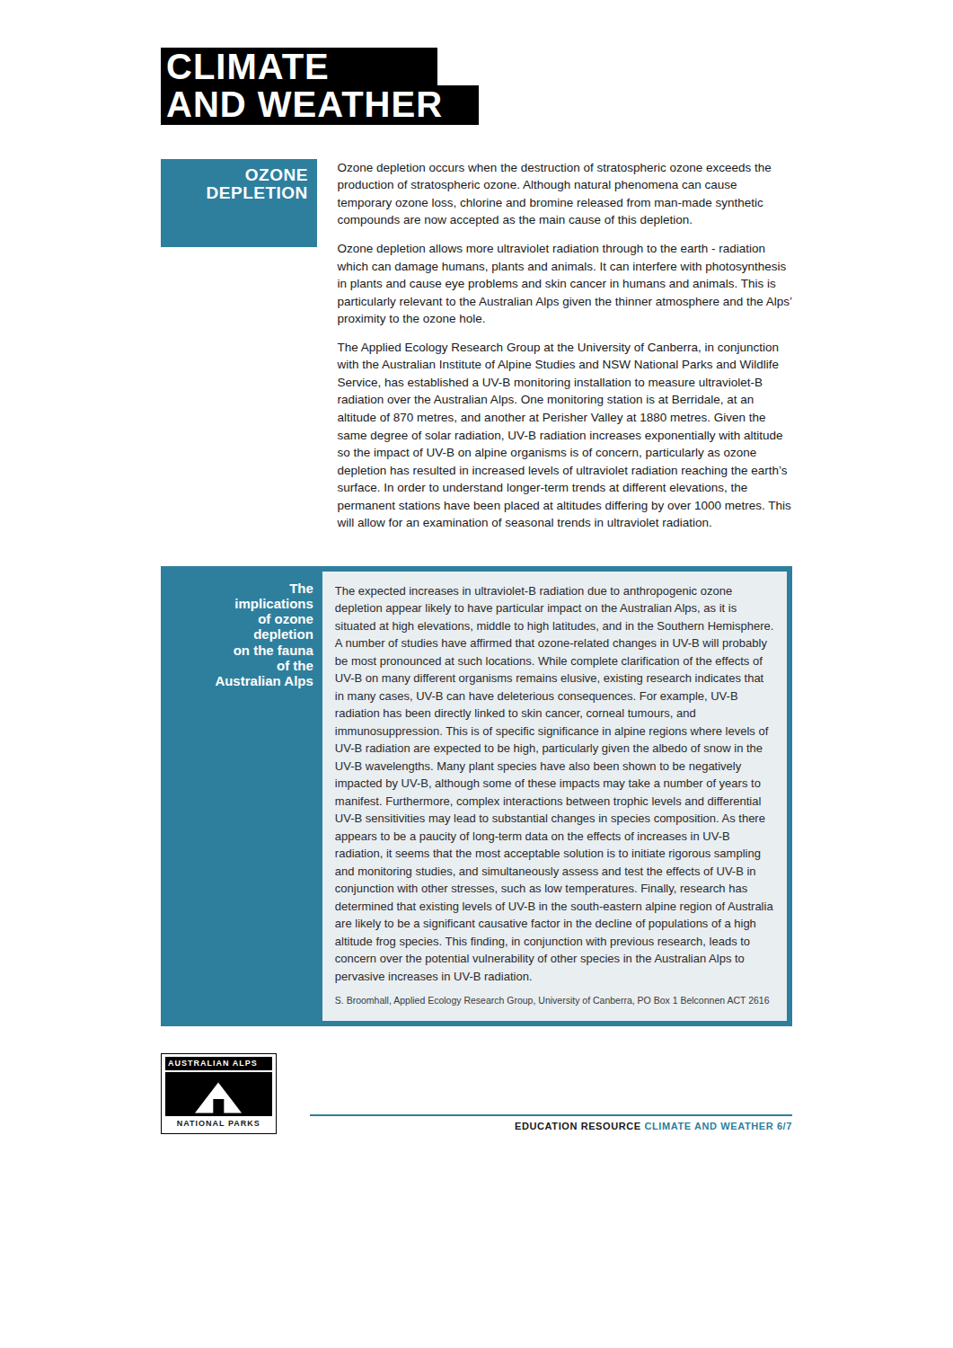Climate
and Weather
Ozone
Depletion
Ozone depletion occurs when the destruction of stratospheric ozone exceeds the production of stratospheric ozone. Although natural phenomena can cause temporary ozone loss, chlorine and bromine released from man-made synthetic compounds are now accepted as the main cause of this depletion.
Ozone depletion allows more ultraviolet radiation through to the earth - radiation which can damage humans, plants and animals. It can interfere with photosynthesis in plants and cause eye problems and skin cancer in humans and animals. This is particularly relevant to the Australian Alps given the thinner atmosphere and the Alps’ proximity to the ozone hole.
The Applied Ecology Research Group at the University of Canberra, in conjunction with the Australian Institute of Alpine Studies and NSW National Parks and Wildlife Service, has established a UV-B monitoring installation to measure ultraviolet-B radiation over the Australian Alps. One monitoring station is at Berridale, at an altitude of 870 metres, and another at Perisher Valley at 1880 metres. Given the same degree of solar radiation, UV-B radiation increases exponentially with altitude so the impact of UV-B on alpine organisms is of concern, particularly as ozone depletion has resulted in increased levels of ultraviolet radiation reaching the earth’s surface. In order to understand longer-term trends at different elevations, the permanent stations have been placed at altitudes differing by over 1000 metres. This will allow for an examination of seasonal trends in ultraviolet radiation.
The
implications
of ozone
depletion
on the fauna
of the
Australian Alps
The expected increases in ultraviolet-B radiation due to anthropogenic ozone depletion appear likely to have particular impact on the Australian Alps, as it is situated at high elevations, middle to high latitudes, and in the Southern Hemisphere. A number of studies have affirmed that ozone-related changes in UV-B will probably be most pronounced at such locations. While complete clarification of the effects of UV-B on many different organisms remains elusive, existing research indicates that in many cases, UV-B can have deleterious consequences. For example, UV-B radiation has been directly linked to skin cancer, corneal tumours, and immunosuppression. This is of specific significance in alpine regions where levels of UV-B radiation are expected to be high, particularly given the albedo of snow in the UV-B wavelengths. Many plant species have also been shown to be negatively impacted by UV-B, although some of these impacts may take a number of years to manifest. Furthermore, complex interactions between trophic levels and differential UV-B sensitivities may lead to substantial changes in species composition. As there appears to be a paucity of long-term data on the effects of increases in UV-B radiation, it seems that the most acceptable solution is to initiate rigorous sampling and monitoring studies, and simultaneously assess and test the effects of UV-B in conjunction with other stresses, such as low temperatures. Finally, research has determined that existing levels of UV-B in the south-eastern alpine region of Australia are likely to be a significant causative factor in the decline of populations of a high altitude frog species. This finding, in conjunction with previous research, leads to concern over the potential vulnerability of other species in the Australian Alps to pervasive increases in UV-B radiation.
S. Broomhall, Applied Ecology Research Group, University of Canberra, PO Box 1 Belconnen ACT 2616
Australian Alps
National Parks
Education Resource Climate and Weather 6/7